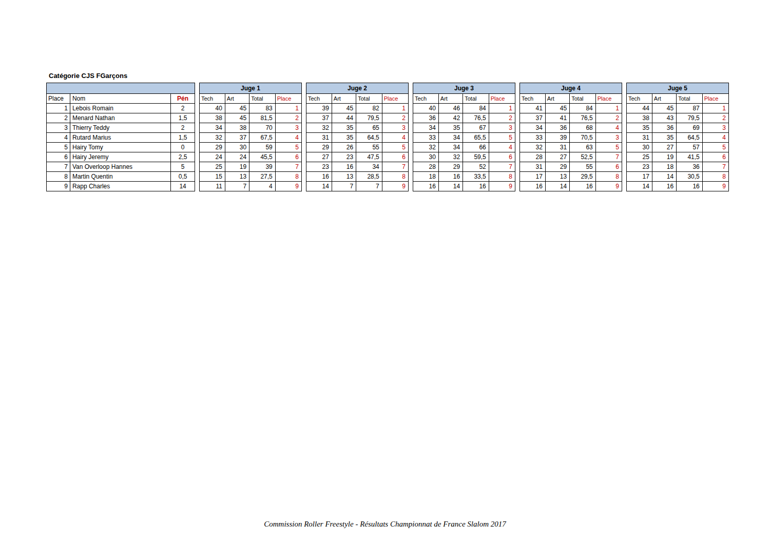Catégorie CJS FGarçons
| Place | Nom | Pén |
| --- | --- | --- |
| 1 | Lebois Romain | 2 |
| 2 | Menard Nathan | 1,5 |
| 3 | Thierry Teddy | 2 |
| 4 | Rutard Marius | 1,5 |
| 5 | Hairy Tomy | 0 |
| 6 | Hairy Jeremy | 2,5 |
| 7 | Van Overloop Hannes | 5 |
| 8 | Martin Quentin | 0,5 |
| 9 | Rapp Charles | 14 |
| Juge 1 |
| --- |
| Tech | Art | Total | Place |
| 40 | 45 | 83 | 1 |
| 38 | 45 | 81,5 | 2 |
| 34 | 38 | 70 | 3 |
| 32 | 37 | 67,5 | 4 |
| 29 | 30 | 59 | 5 |
| 24 | 24 | 45,5 | 6 |
| 25 | 19 | 39 | 7 |
| 15 | 13 | 27,5 | 8 |
| 11 | 7 | 4 | 9 |
| Juge 2 |
| --- |
| Tech | Art | Total | Place |
| 39 | 45 | 82 | 1 |
| 37 | 44 | 79,5 | 2 |
| 32 | 35 | 65 | 3 |
| 31 | 35 | 64,5 | 4 |
| 29 | 26 | 55 | 5 |
| 27 | 23 | 47,5 | 6 |
| 23 | 16 | 34 | 7 |
| 16 | 13 | 28,5 | 8 |
| 14 | 7 | 7 | 9 |
| Juge 3 |
| --- |
| Tech | Art | Total | Place |
| 40 | 46 | 84 | 1 |
| 36 | 42 | 76,5 | 2 |
| 34 | 35 | 67 | 3 |
| 33 | 34 | 65,5 | 5 |
| 32 | 34 | 66 | 4 |
| 30 | 32 | 59,5 | 6 |
| 28 | 29 | 52 | 7 |
| 18 | 16 | 33,5 | 8 |
| 16 | 14 | 16 | 9 |
| Juge 4 |
| --- |
| Tech | Art | Total | Place |
| 41 | 45 | 84 | 1 |
| 37 | 41 | 76,5 | 2 |
| 34 | 36 | 68 | 4 |
| 33 | 39 | 70,5 | 3 |
| 32 | 31 | 63 | 5 |
| 28 | 27 | 52,5 | 7 |
| 31 | 29 | 55 | 6 |
| 17 | 13 | 29,5 | 8 |
| 16 | 14 | 16 | 9 |
| Juge 5 |
| --- |
| Tech | Art | Total | Place |
| 44 | 45 | 87 | 1 |
| 38 | 43 | 79,5 | 2 |
| 35 | 36 | 69 | 3 |
| 31 | 35 | 64,5 | 4 |
| 30 | 27 | 57 | 5 |
| 25 | 19 | 41,5 | 6 |
| 23 | 18 | 36 | 7 |
| 17 | 14 | 30,5 | 8 |
| 14 | 16 | 16 | 9 |
Commission Roller Freestyle - Résultats Championnat de France Slalom 2017